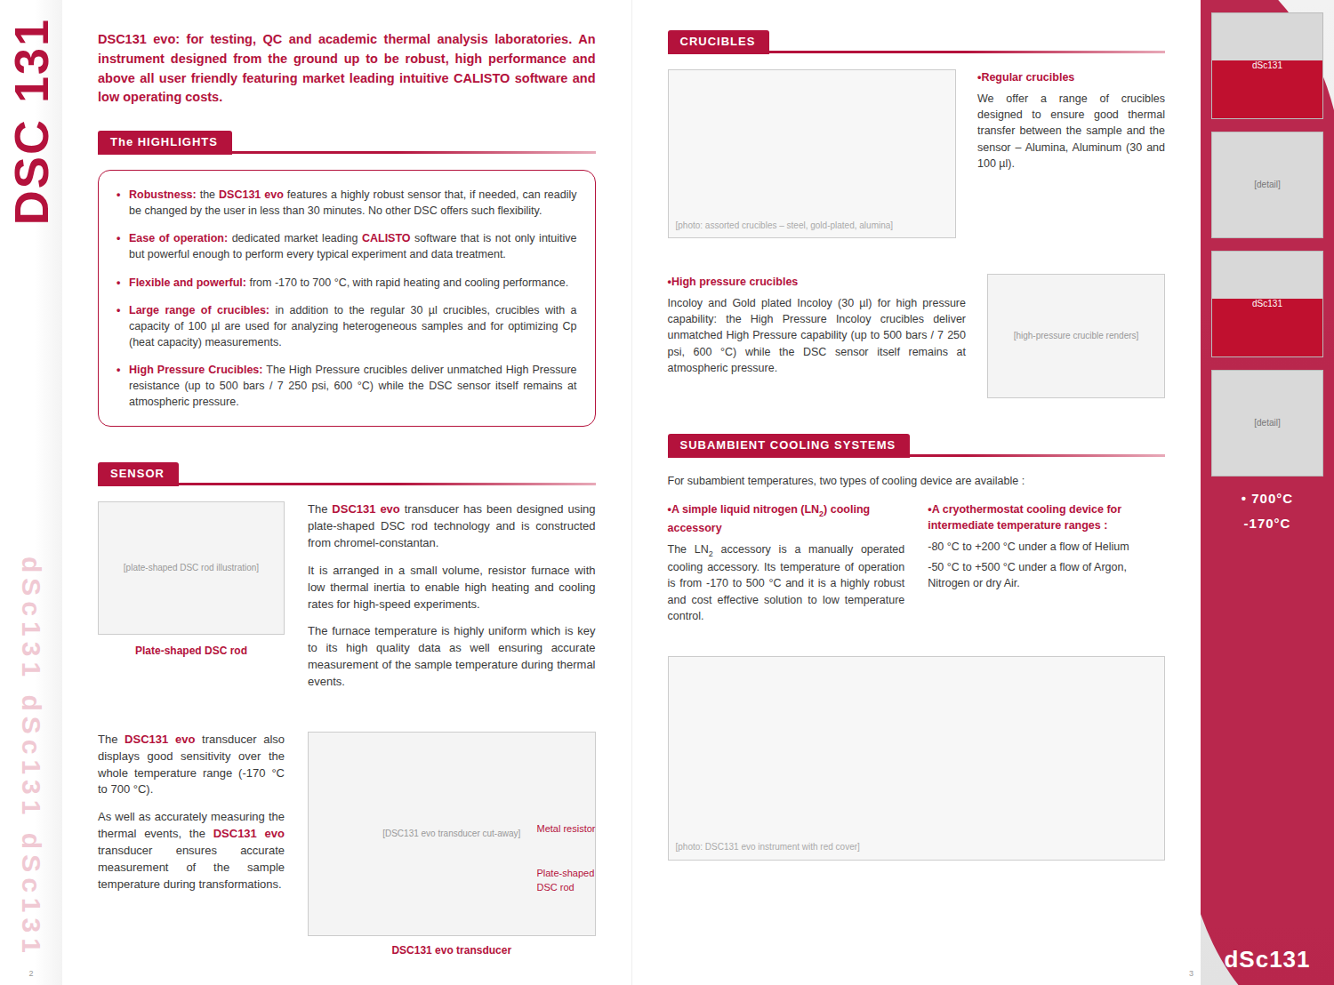DSC 131
dSc131 dSc131 dSc131
2
DSC131 evo: for testing, QC and academic thermal analysis laboratories. An instrument designed from the ground up to be robust, high performance and above all user friendly featuring market leading intuitive CALISTO software and low operating costs.
The HIGHLIGHTS
Robustness: the DSC131 evo features a highly robust sensor that, if needed, can readily be changed by the user in less than 30 minutes. No other DSC offers such flexibility.
Ease of operation: dedicated market leading CALISTO software that is not only intuitive but powerful enough to perform every typical experiment and data treatment.
Flexible and powerful: from -170 to 700 °C, with rapid heating and cooling performance.
Large range of crucibles: in addition to the regular 30 µl crucibles, crucibles with a capacity of 100 µl are used for analyzing heterogeneous samples and for optimizing Cp (heat capacity) measurements.
High Pressure Crucibles: The High Pressure crucibles deliver unmatched High Pressure resistance (up to 500 bars / 7 250 psi, 600 °C) while the DSC sensor itself remains at atmospheric pressure.
SENSOR
[plate-shaped DSC rod illustration]
Plate-shaped DSC rod
The DSC131 evo transducer has been designed using plate-shaped DSC rod technology and is constructed from chromel-constantan.
It is arranged in a small volume, resistor furnace with low thermal inertia to enable high heating and cooling rates for high-speed experiments.
The furnace temperature is highly uniform which is key to its high quality data as well ensuring accurate measurement of the sample temperature during thermal events.
The DSC131 evo transducer also displays good sensitivity over the whole temperature range (-170 °C to 700 °C).
As well as accurately measuring the thermal events, the DSC131 evo transducer ensures accurate measurement of the sample temperature during transformations.
[DSC131 evo transducer cut-away]
Metal resistor
Plate-shaped
DSC rod
DSC131 evo transducer
CRUCIBLES
[photo: assorted crucibles – steel, gold-plated, alumina]
Regular crucibles
We offer a range of crucibles designed to ensure good thermal transfer between the sample and the sensor – Alumina, Aluminum (30 and 100 µl).
High pressure crucibles
Incoloy and Gold plated Incoloy (30 µl) for high pressure capability: the High Pressure Incoloy crucibles deliver unmatched High Pressure capability (up to 500 bars / 7 250 psi, 600 °C) while the DSC sensor itself remains at atmospheric pressure.
[high-pressure crucible renders]
SUBAMBIENT COOLING SYSTEMS
For subambient temperatures, two types of cooling device are available :
A simple liquid nitrogen (LN2) cooling accessory
The LN2 accessory is a manually operated cooling accessory. Its temperature of operation is from -170 to 500 °C and it is a highly robust and cost effective solution to low temperature control.
A cryothermostat cooling device for intermediate temperature ranges :
-80 °C to +200 °C under a flow of Helium
-50 °C to +500 °C under a flow of Argon, Nitrogen or dry Air.
[photo: DSC131 evo instrument with red cover]
3
dSc131
[detail]
dSc131
[detail]
• 700°C
-170°C
dSc131